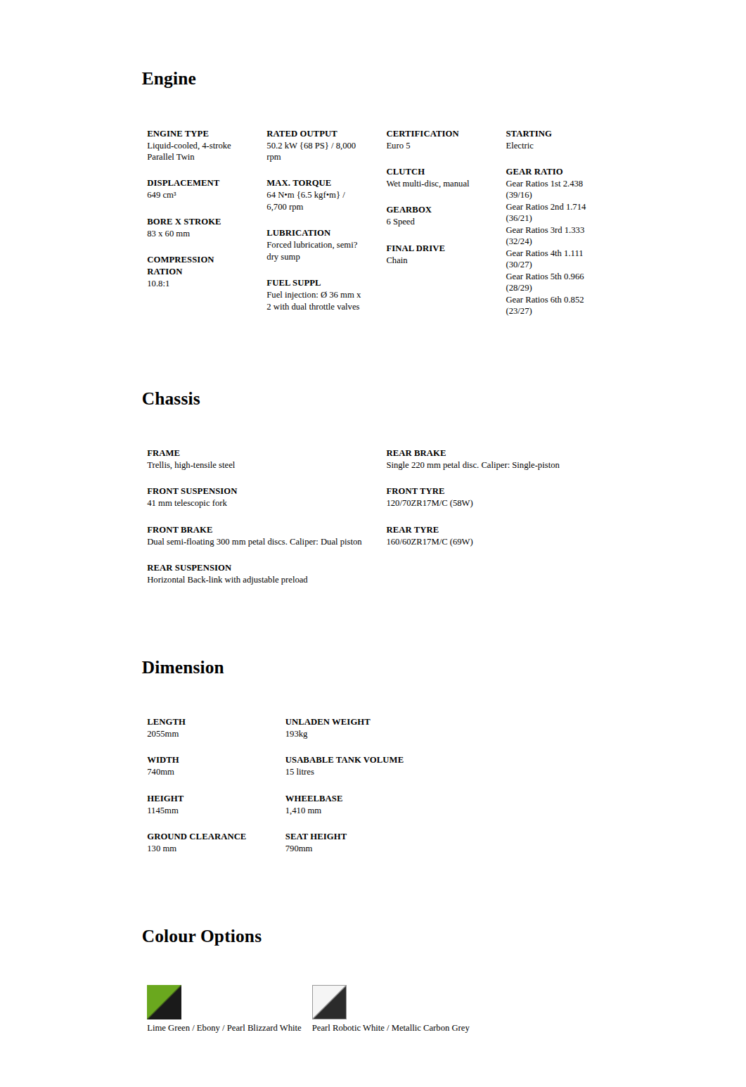Engine
ENGINE TYPE
Liquid-cooled, 4-stroke Parallel Twin
DISPLACEMENT
649 cm³
BORE X STROKE
83 x 60 mm
COMPRESSION RATION
10.8:1
RATED OUTPUT
50.2 kW {68 PS} / 8,000 rpm
MAX. TORQUE
64 N•m {6.5 kgf•m} / 6,700 rpm
LUBRICATION
Forced lubrication, semi?dry sump
FUEL SUPPL
Fuel injection: Ø 36 mm x 2 with dual throttle valves
CERTIFICATION
Euro 5
CLUTCH
Wet multi-disc, manual
GEARBOX
6 Speed
FINAL DRIVE
Chain
STARTING
Electric
GEAR RATIO
Gear Ratios 1st 2.438 (39/16)
Gear Ratios 2nd 1.714 (36/21)
Gear Ratios 3rd 1.333 (32/24)
Gear Ratios 4th 1.111 (30/27)
Gear Ratios 5th 0.966 (28/29)
Gear Ratios 6th 0.852 (23/27)
Chassis
FRAME
Trellis, high-tensile steel
FRONT SUSPENSION
41 mm telescopic fork
FRONT BRAKE
Dual semi-floating 300 mm petal discs. Caliper: Dual piston
REAR SUSPENSION
Horizontal Back-link with adjustable preload
REAR BRAKE
Single 220 mm petal disc. Caliper: Single-piston
FRONT TYRE
120/70ZR17M/C (58W)
REAR TYRE
160/60ZR17M/C (69W)
Dimension
LENGTH
2055mm
WIDTH
740mm
HEIGHT
1145mm
GROUND CLEARANCE
130 mm
UNLADEN WEIGHT
193kg
USABABLE TANK VOLUME
15 litres
WHEELBASE
1,410 mm
SEAT HEIGHT
790mm
Colour Options
Lime Green / Ebony / Pearl Blizzard White
Pearl Robotic White / Metallic Carbon Grey